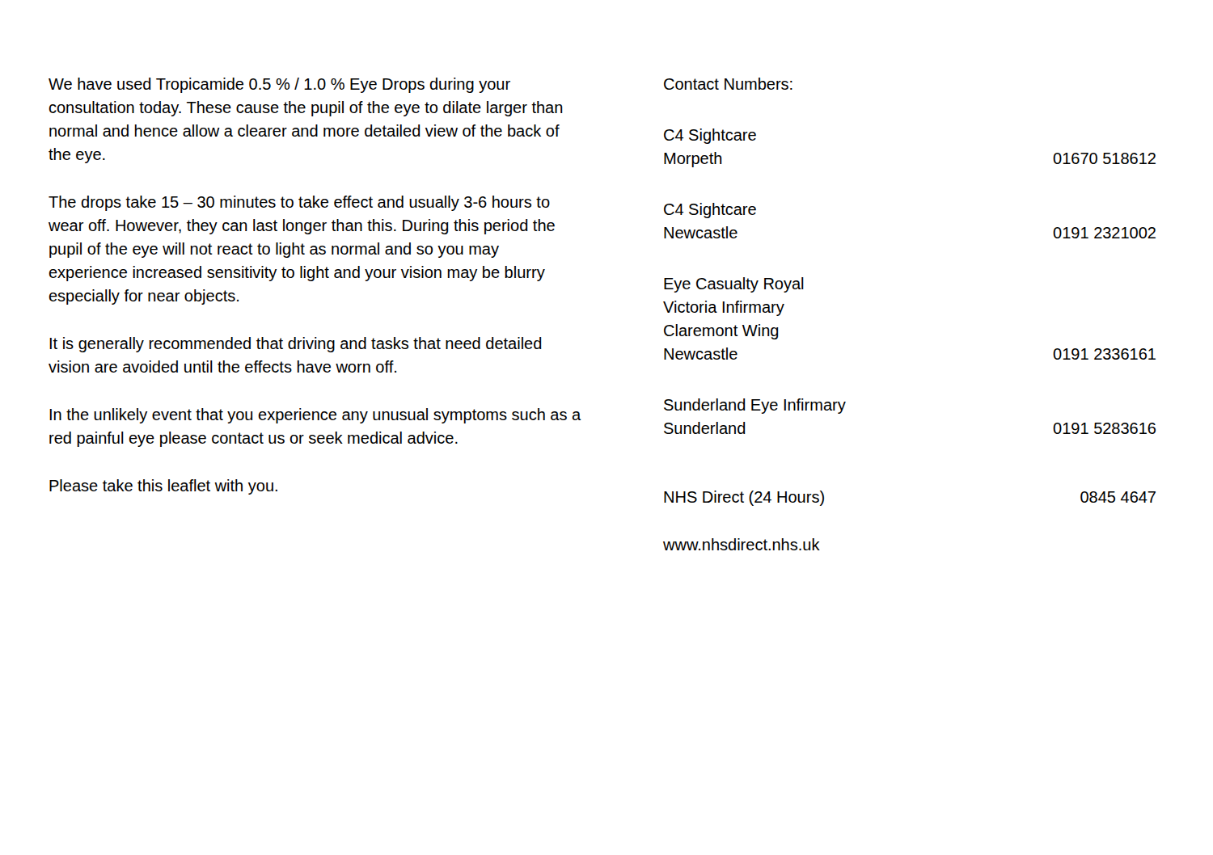We have used Tropicamide 0.5 % / 1.0 % Eye Drops during your consultation today. These cause the pupil of the eye to dilate larger than normal and hence allow a clearer and more detailed view of the back of the eye.
The drops take 15 – 30 minutes to take effect and usually 3-6 hours to wear off. However, they can last longer than this. During this period the pupil of the eye will not react to light as normal and so you may experience increased sensitivity to light and your vision may be blurry especially for near objects.
It is generally recommended that driving and tasks that need detailed vision are avoided until the effects have worn off.
In the unlikely event that you experience any unusual symptoms such as a red painful eye please contact us or seek medical advice.
Please take this leaflet with you.
Contact Numbers:
| C4 Sightcare Morpeth | 01670 518612 |
| C4 Sightcare Newcastle | 0191 2321002 |
| Eye Casualty Royal Victoria Infirmary Claremont Wing Newcastle | 0191 2336161 |
| Sunderland Eye Infirmary Sunderland | 0191 5283616 |
| NHS Direct (24 Hours) | 0845 4647 |
www.nhsdirect.nhs.uk